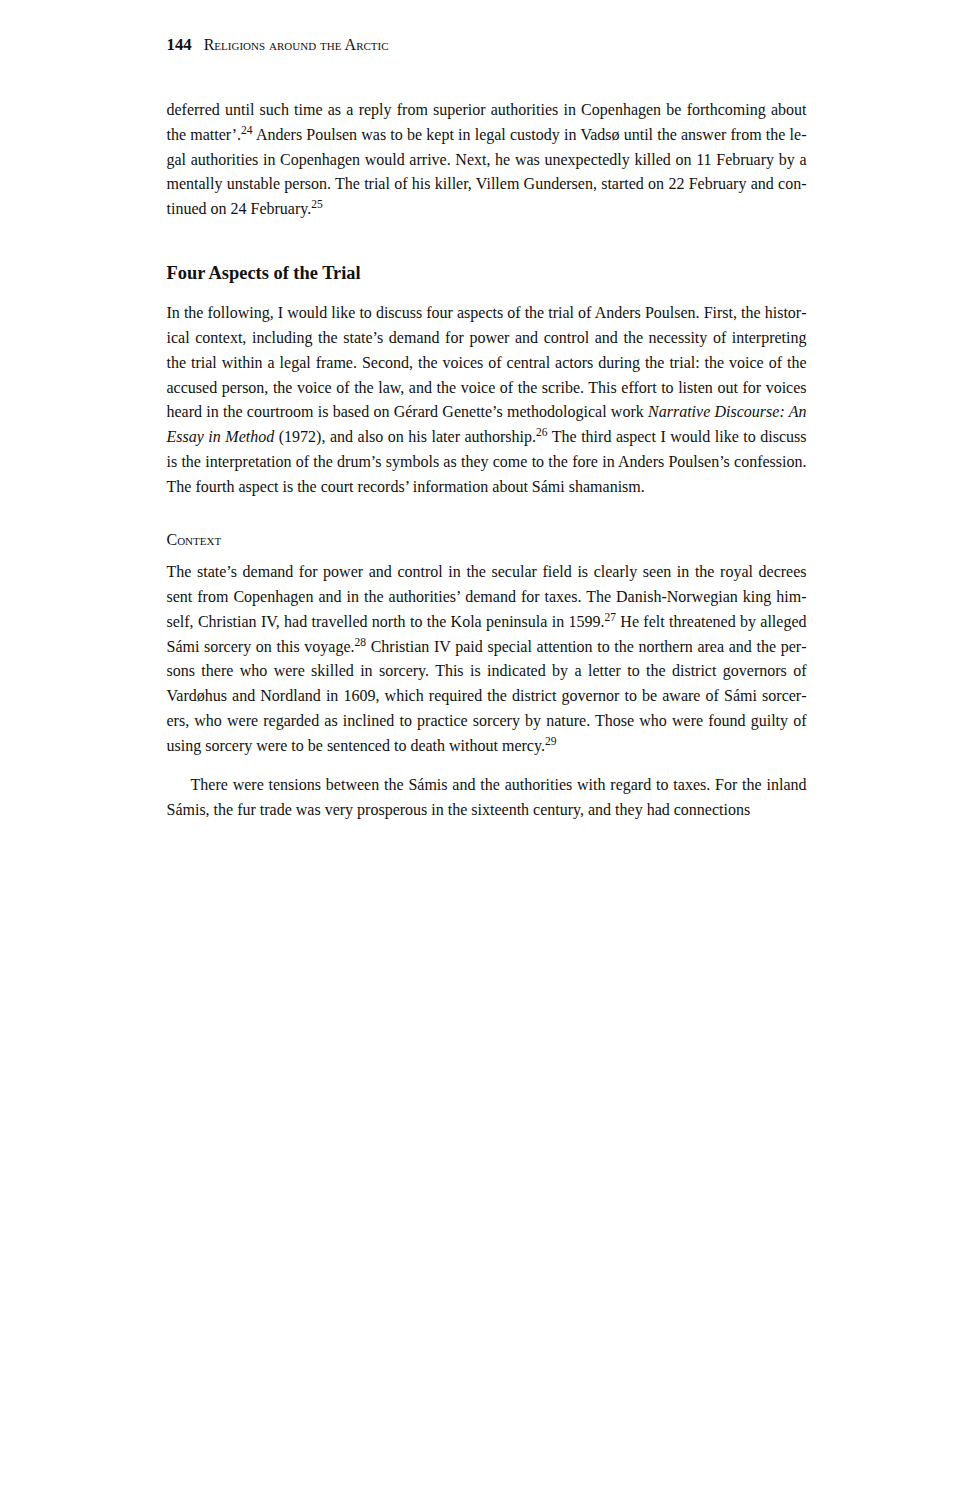144 Religions around the Arctic
deferred until such time as a reply from superior authorities in Copenhagen be forthcoming about the matter’.24 Anders Poulsen was to be kept in legal custody in Vadsø until the answer from the legal authorities in Copenhagen would arrive. Next, he was unexpectedly killed on 11 February by a mentally unstable person. The trial of his killer, Villem Gundersen, started on 22 February and continued on 24 February.25
Four Aspects of the Trial
In the following, I would like to discuss four aspects of the trial of Anders Poulsen. First, the historical context, including the state’s demand for power and control and the necessity of interpreting the trial within a legal frame. Second, the voices of central actors during the trial: the voice of the accused person, the voice of the law, and the voice of the scribe. This effort to listen out for voices heard in the courtroom is based on Gérard Genette’s methodological work Narrative Discourse: An Essay in Method (1972), and also on his later authorship.26 The third aspect I would like to discuss is the interpretation of the drum’s symbols as they come to the fore in Anders Poulsen’s confession. The fourth aspect is the court records’ information about Sámi shamanism.
Context
The state’s demand for power and control in the secular field is clearly seen in the royal decrees sent from Copenhagen and in the authorities’ demand for taxes. The Danish-Norwegian king himself, Christian IV, had travelled north to the Kola peninsula in 1599.27 He felt threatened by alleged Sámi sorcery on this voyage.28 Christian IV paid special attention to the northern area and the persons there who were skilled in sorcery. This is indicated by a letter to the district governors of Vardøhus and Nordland in 1609, which required the district governor to be aware of Sámi sorcerers, who were regarded as inclined to practice sorcery by nature. Those who were found guilty of using sorcery were to be sentenced to death without mercy.29
There were tensions between the Sámis and the authorities with regard to taxes. For the inland Sámis, the fur trade was very prosperous in the sixteenth century, and they had connections